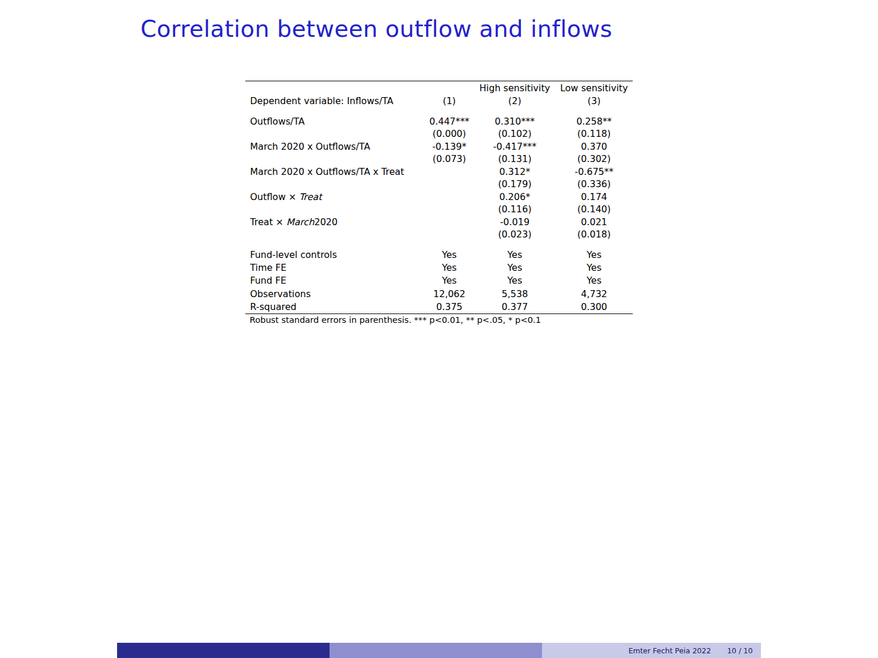Correlation between outflow and inflows
| | | High sensitivity | Low sensitivity |
| Dependent variable: Inflows/TA | (1) | (2) | (3) |
| Outflows/TA | 0.447*** | 0.310*** | 0.258** |
| | (0.000) | (0.102) | (0.118) |
| March 2020 x Outflows/TA | -0.139* | -0.417*** | 0.370 |
| | (0.073) | (0.131) | (0.302) |
| March 2020 x Outflows/TA x Treat | | 0.312* | -0.675** |
| | | (0.179) | (0.336) |
| Outflow × Treat | | 0.206* | 0.174 |
| | | (0.116) | (0.140) |
| Treat × March 2020 | | -0.019 | 0.021 |
| | | (0.023) | (0.018) |
| Fund-level controls | Yes | Yes | Yes |
| Time FE | Yes | Yes | Yes |
| Fund FE | Yes | Yes | Yes |
| Observations | 12,062 | 5,538 | 4,732 |
| R-squared | 0.375 | 0.377 | 0.300 |
| Robust standard errors in parenthesis. *** p<0.01, ** p<.05, * p<0.1 |
Emter Fecht Peia 2022 10 / 10